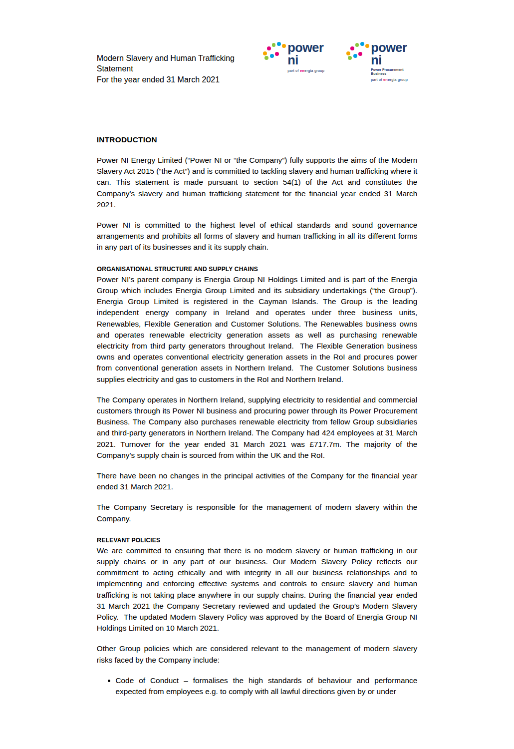Modern Slavery and Human Trafficking Statement
For the year ended 31 March 2021
power ni
part of energia group
power ni
Power Procurement Business
part of energia group
INTRODUCTION
Power NI Energy Limited (“Power NI or “the Company”) fully supports the aims of the Modern Slavery Act 2015 (“the Act”) and is committed to tackling slavery and human trafficking where it can. This statement is made pursuant to section 54(1) of the Act and constitutes the Company’s slavery and human trafficking statement for the financial year ended 31 March 2021.
Power NI is committed to the highest level of ethical standards and sound governance arrangements and prohibits all forms of slavery and human trafficking in all its different forms in any part of its businesses and it its supply chain.
ORGANISATIONAL STRUCTURE AND SUPPLY CHAINS
Power NI’s parent company is Energia Group NI Holdings Limited and is part of the Energia Group which includes Energia Group Limited and its subsidiary undertakings (“the Group”). Energia Group Limited is registered in the Cayman Islands. The Group is the leading independent energy company in Ireland and operates under three business units, Renewables, Flexible Generation and Customer Solutions. The Renewables business owns and operates renewable electricity generation assets as well as purchasing renewable electricity from third party generators throughout Ireland. The Flexible Generation business owns and operates conventional electricity generation assets in the RoI and procures power from conventional generation assets in Northern Ireland. The Customer Solutions business supplies electricity and gas to customers in the RoI and Northern Ireland.
The Company operates in Northern Ireland, supplying electricity to residential and commercial customers through its Power NI business and procuring power through its Power Procurement Business. The Company also purchases renewable electricity from fellow Group subsidiaries and third-party generators in Northern Ireland. The Company had 424 employees at 31 March 2021. Turnover for the year ended 31 March 2021 was £717.7m. The majority of the Company’s supply chain is sourced from within the UK and the RoI.
There have been no changes in the principal activities of the Company for the financial year ended 31 March 2021.
The Company Secretary is responsible for the management of modern slavery within the Company.
RELEVANT POLICIES
We are committed to ensuring that there is no modern slavery or human trafficking in our supply chains or in any part of our business. Our Modern Slavery Policy reflects our commitment to acting ethically and with integrity in all our business relationships and to implementing and enforcing effective systems and controls to ensure slavery and human trafficking is not taking place anywhere in our supply chains. During the financial year ended 31 March 2021 the Company Secretary reviewed and updated the Group’s Modern Slavery Policy. The updated Modern Slavery Policy was approved by the Board of Energia Group NI Holdings Limited on 10 March 2021.
Other Group policies which are considered relevant to the management of modern slavery risks faced by the Company include:
Code of Conduct – formalises the high standards of behaviour and performance expected from employees e.g. to comply with all lawful directions given by or under